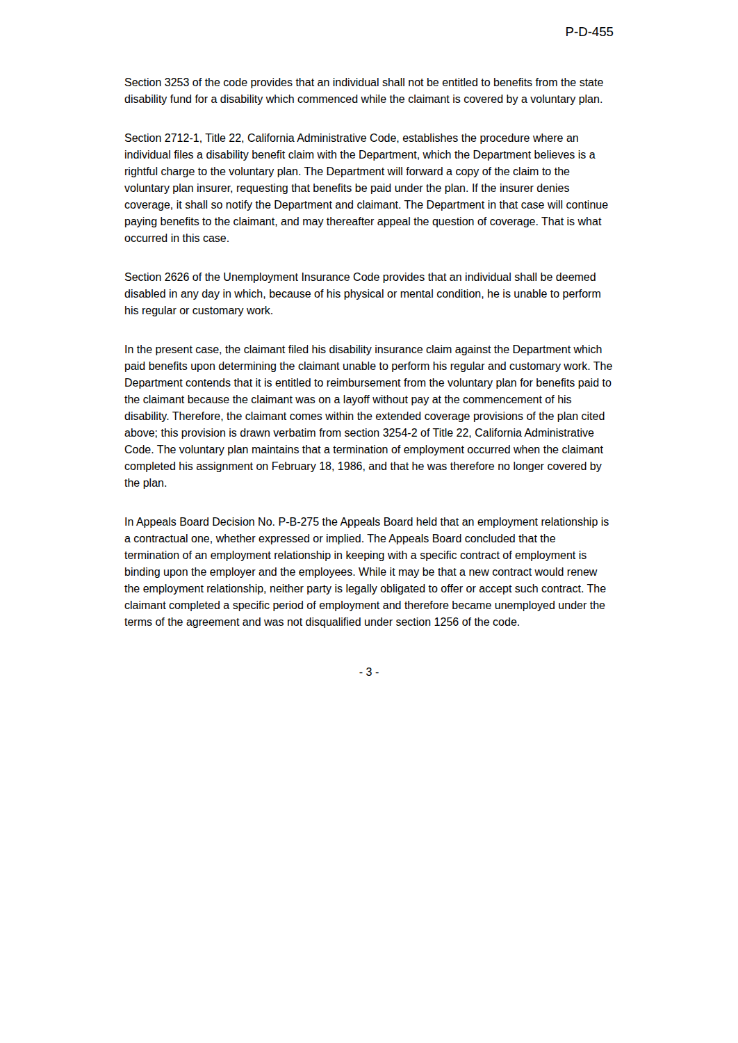P-D-455
Section 3253 of the code provides that an individual shall not be entitled to benefits from the state disability fund for a disability which commenced while the claimant is covered by a voluntary plan.
Section 2712-1, Title 22, California Administrative Code, establishes the procedure where an individual files a disability benefit claim with the Department, which the Department believes is a rightful charge to the voluntary plan. The Department will forward a copy of the claim to the voluntary plan insurer, requesting that benefits be paid under the plan. If the insurer denies coverage, it shall so notify the Department and claimant. The Department in that case will continue paying benefits to the claimant, and may thereafter appeal the question of coverage. That is what occurred in this case.
Section 2626 of the Unemployment Insurance Code provides that an individual shall be deemed disabled in any day in which, because of his physical or mental condition, he is unable to perform his regular or customary work.
In the present case, the claimant filed his disability insurance claim against the Department which paid benefits upon determining the claimant unable to perform his regular and customary work. The Department contends that it is entitled to reimbursement from the voluntary plan for benefits paid to the claimant because the claimant was on a layoff without pay at the commencement of his disability. Therefore, the claimant comes within the extended coverage provisions of the plan cited above; this provision is drawn verbatim from section 3254-2 of Title 22, California Administrative Code. The voluntary plan maintains that a termination of employment occurred when the claimant completed his assignment on February 18, 1986, and that he was therefore no longer covered by the plan.
In Appeals Board Decision No. P-B-275 the Appeals Board held that an employment relationship is a contractual one, whether expressed or implied. The Appeals Board concluded that the termination of an employment relationship in keeping with a specific contract of employment is binding upon the employer and the employees. While it may be that a new contract would renew the employment relationship, neither party is legally obligated to offer or accept such contract. The claimant completed a specific period of employment and therefore became unemployed under the terms of the agreement and was not disqualified under section 1256 of the code.
- 3 -